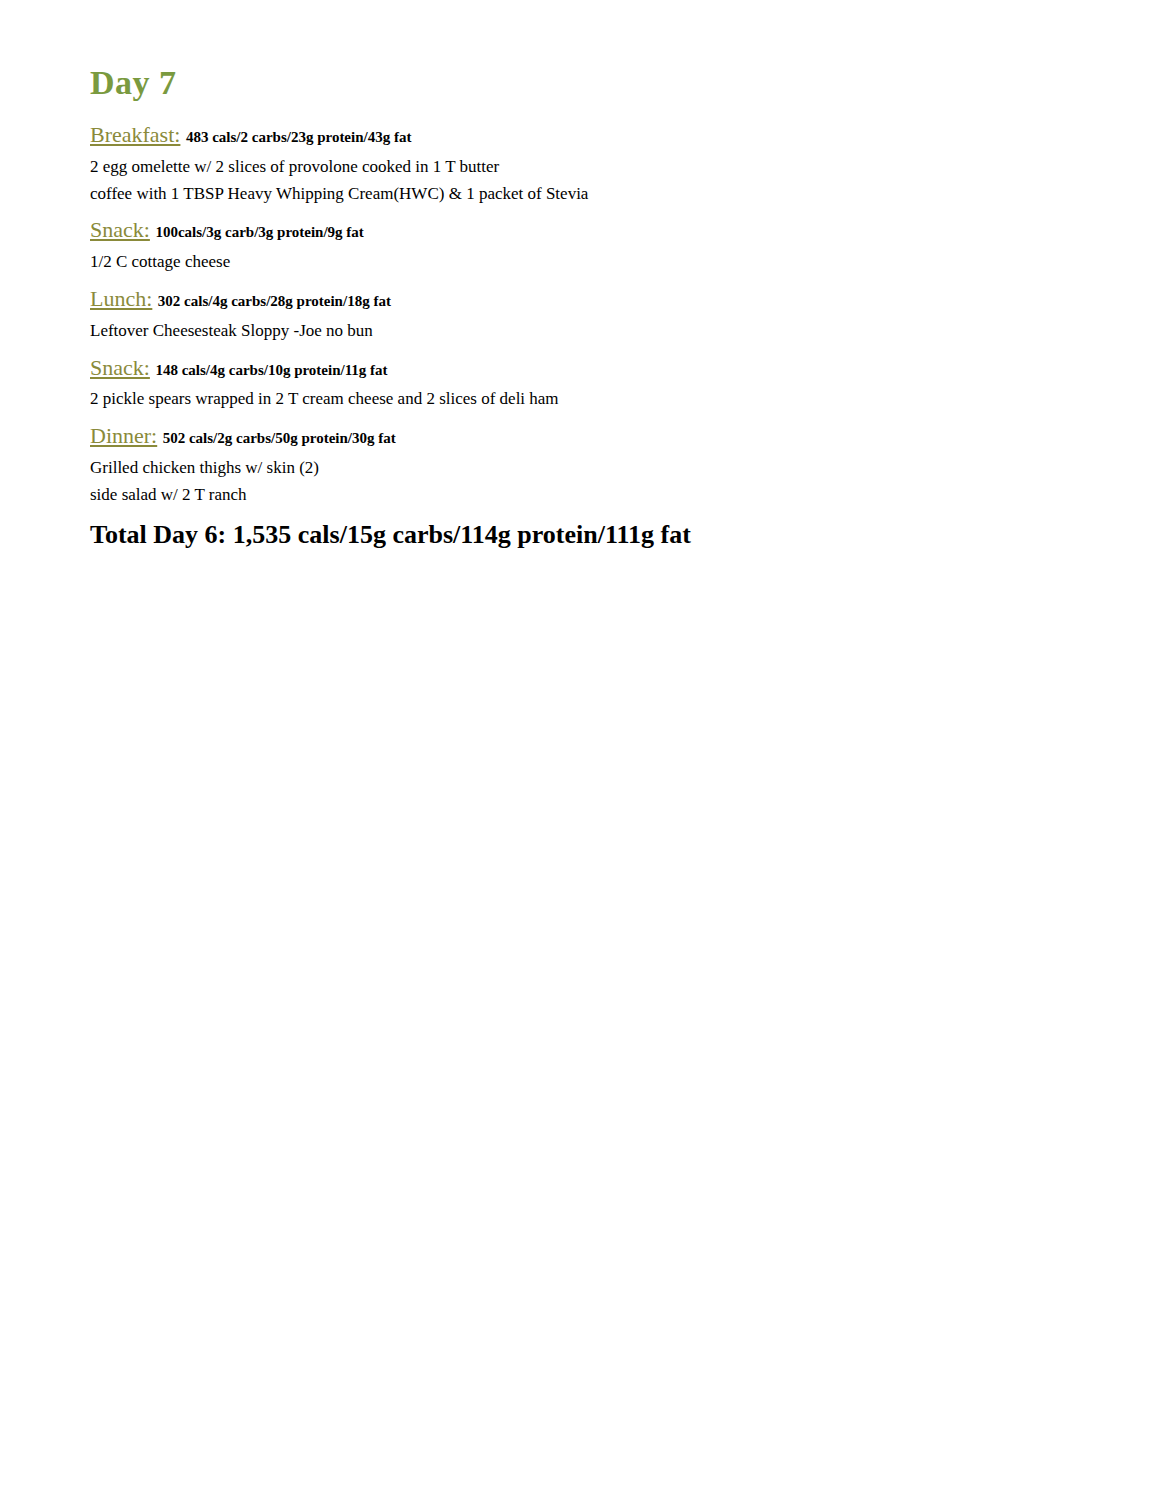Day 7
Breakfast: 483 cals/2 carbs/23g protein/43g fat
2 egg omelette w/ 2 slices of provolone cooked in 1 T butter
coffee with 1 TBSP Heavy Whipping Cream(HWC) & 1 packet of Stevia
Snack: 100cals/3g carb/3g protein/9g fat
1/2 C cottage cheese
Lunch: 302 cals/4g carbs/28g protein/18g fat
Leftover Cheesesteak Sloppy -Joe no bun
Snack: 148 cals/4g carbs/10g protein/11g fat
2 pickle spears wrapped in 2 T cream cheese and 2 slices of deli ham
Dinner: 502 cals/2g carbs/50g protein/30g fat
Grilled chicken thighs w/ skin (2)
side salad w/ 2 T ranch
Total Day 6: 1,535 cals/15g carbs/114g protein/111g fat